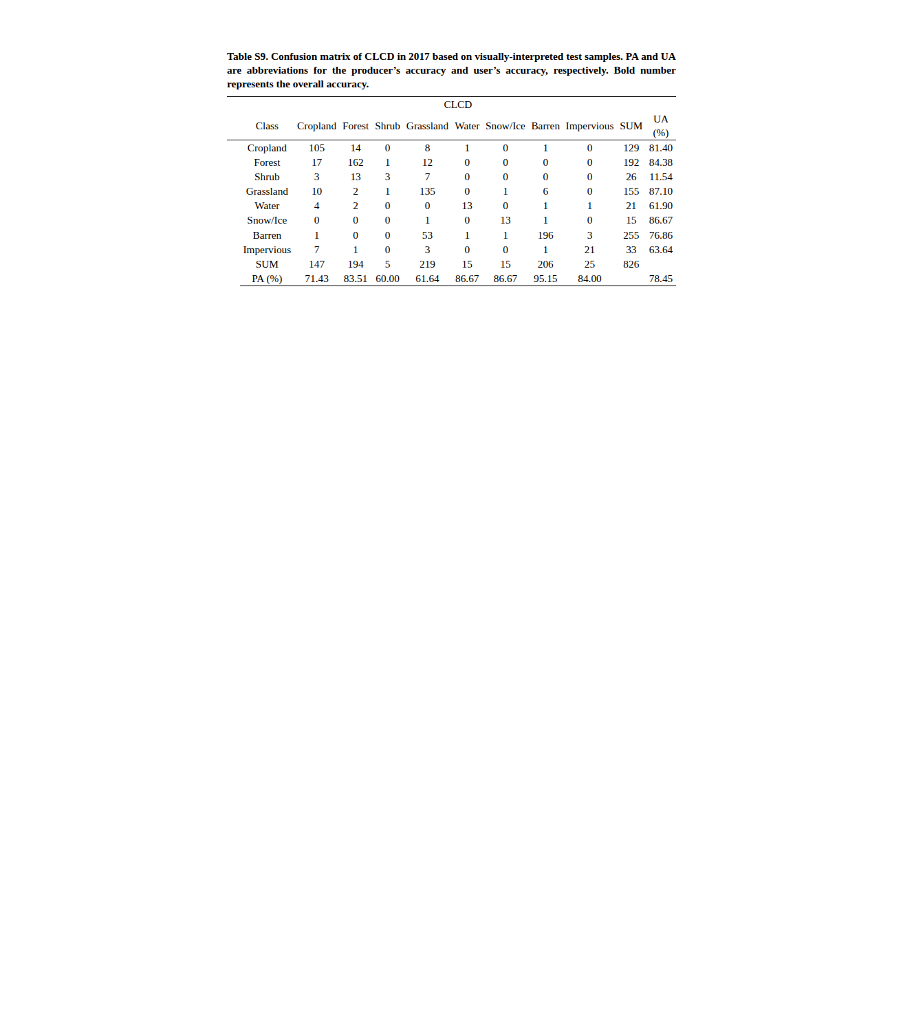Table S9. Confusion matrix of CLCD in 2017 based on visually-interpreted test samples. PA and UA are abbreviations for the producer’s accuracy and user’s accuracy, respectively. Bold number represents the overall accuracy.
| | CLCD |
| | Class | Cropland | Forest | Shrub | Grassland | Water | Snow/Ice | Barren | Impervious | SUM | UA (%) |
| | Cropland | 105 | 14 | 0 | 8 | 1 | 0 | 1 | 0 | 129 | 81.40 |
| Forest | 17 | 162 | 1 | 12 | 0 | 0 | 0 | 0 | 192 | 84.38 |
| Shrub | 3 | 13 | 3 | 7 | 0 | 0 | 0 | 0 | 26 | 11.54 |
| Grassland | 10 | 2 | 1 | 135 | 0 | 1 | 6 | 0 | 155 | 87.10 |
| Water | 4 | 2 | 0 | 0 | 13 | 0 | 1 | 1 | 21 | 61.90 |
| Snow/Ice | 0 | 0 | 0 | 1 | 0 | 13 | 1 | 0 | 15 | 86.67 |
| Barren | 1 | 0 | 0 | 53 | 1 | 1 | 196 | 3 | 255 | 76.86 |
| Impervious | 7 | 1 | 0 | 3 | 0 | 0 | 1 | 21 | 33 | 63.64 |
| SUM | 147 | 194 | 5 | 219 | 15 | 15 | 206 | 25 | 826 | |
| PA (%) | 71.43 | 83.51 | 60.00 | 61.64 | 86.67 | 86.67 | 95.15 | 84.00 | | 78.45 |